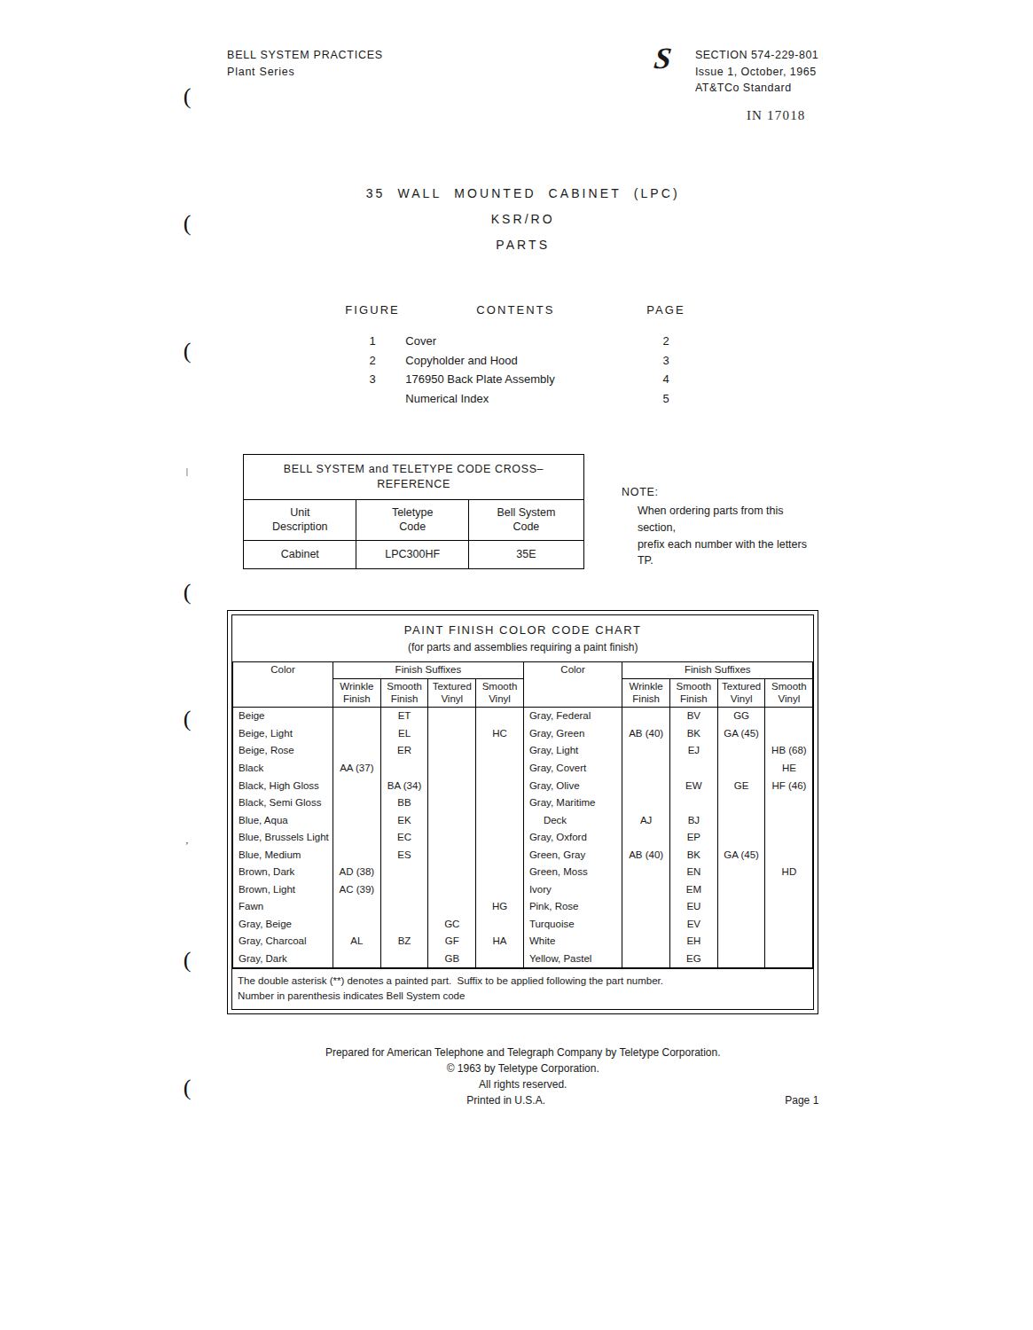( ( ( | ( ( , ( (
BELL SYSTEM PRACTICES
Plant Series
S SECTION 574-229-801
Issue 1, October, 1965
AT&TCo Standard
IN 17018
35 WALL MOUNTED CABINET (LPC)
KSR/RO
PARTS
| FIGURE | CONTENTS | PAGE |
| --- | --- | --- |
| 1 | Cover | 2 |
| 2 | Copyholder and Hood | 3 |
| 3 | 176950 Back Plate Assembly | 4 |
| | Numerical Index | 5 |
| BELL SYSTEM and TELETYPE CODE CROSS–REFERENCE |
| Unit Description | Teletype Code | Bell System Code |
| Cabinet | LPC300HF | 35E |
NOTE:
When ordering parts from this section,
prefix each number with the letters TP.
PAINT FINISH COLOR CODE CHART
(for parts and assemblies requiring a paint finish)
| Color | Finish Suffixes | Color | Finish Suffixes |
| --- | --- | --- | --- |
| Wrinkle Finish | Smooth Finish | Textured Vinyl | Smooth Vinyl | Wrinkle Finish | Smooth Finish | Textured Vinyl | Smooth Vinyl |
| Beige | | ET | | | Gray, Federal | | BV | GG | |
| Beige, Light | | EL | | HC | Gray, Green | AB (40) | BK | GA (45) | |
| Beige, Rose | | ER | | | Gray, Light | | EJ | | HB (68) |
| Black | AA (37) | | | | Gray, Covert | | | | HE |
| Black, High Gloss | | BA (34) | | | Gray, Olive | | EW | GE | HF (46) |
| Black, Semi Gloss | | BB | | | Gray, Maritime | | | | |
| Blue, Aqua | | EK | | | Deck | AJ | BJ | | |
| Blue, Brussels Light | | EC | | | Gray, Oxford | | EP | | |
| Blue, Medium | | ES | | | Green, Gray | AB (40) | BK | GA (45) | |
| Brown, Dark | AD (38) | | | | Green, Moss | | EN | | HD |
| Brown, Light | AC (39) | | | | Ivory | | EM | | |
| Fawn | | | | HG | Pink, Rose | | EU | | |
| Gray, Beige | | | GC | | Turquoise | | EV | | |
| Gray, Charcoal | AL | BZ | GF | HA | White | | EH | | |
| Gray, Dark | | | GB | | Yellow, Pastel | | EG | | |
The double asterisk (**) denotes a painted part. Suffix to be applied following the part number.
Number in parenthesis indicates Bell System code
Prepared for American Telephone and Telegraph Company by Teletype Corporation.
© 1963 by Teletype Corporation.
All rights reserved.
Printed in U.S.A. Page 1